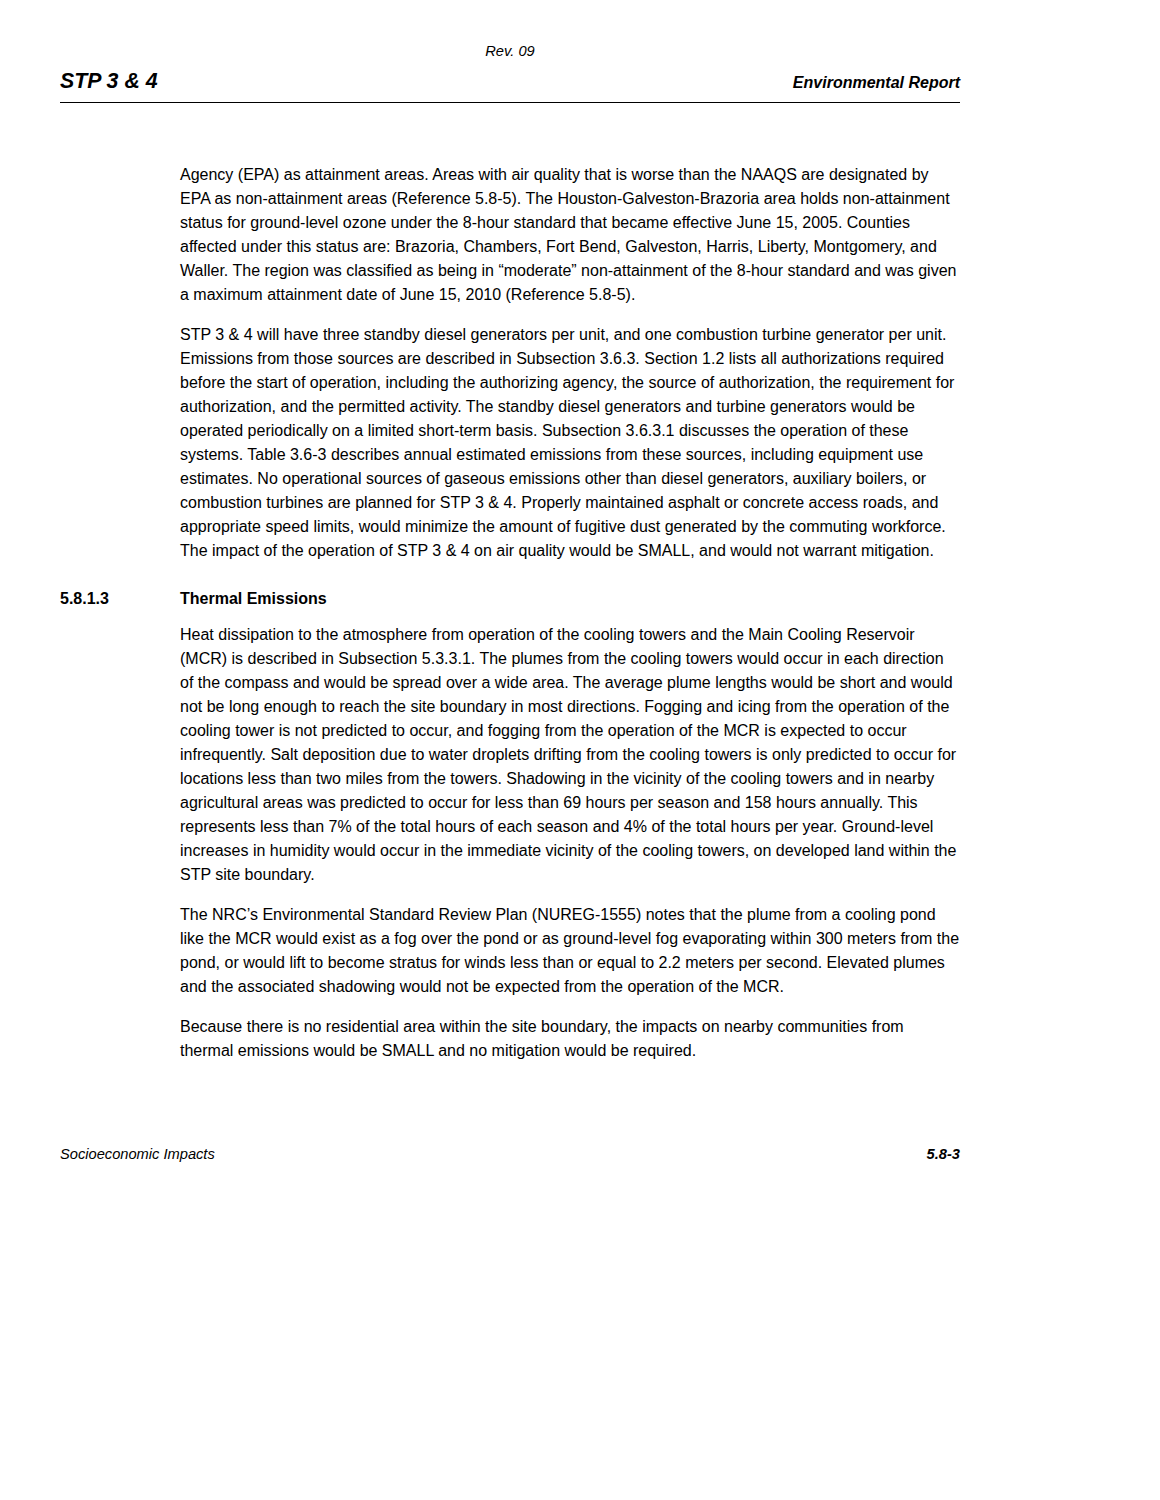Rev. 09
STP 3 & 4 Environmental Report
Agency (EPA) as attainment areas. Areas with air quality that is worse than the NAAQS are designated by EPA as non-attainment areas (Reference 5.8-5). The Houston-Galveston-Brazoria area holds non-attainment status for ground-level ozone under the 8-hour standard that became effective June 15, 2005. Counties affected under this status are: Brazoria, Chambers, Fort Bend, Galveston, Harris, Liberty, Montgomery, and Waller. The region was classified as being in “moderate” non-attainment of the 8-hour standard and was given a maximum attainment date of June 15, 2010 (Reference 5.8-5).
STP 3 & 4 will have three standby diesel generators per unit, and one combustion turbine generator per unit. Emissions from those sources are described in Subsection 3.6.3. Section 1.2 lists all authorizations required before the start of operation, including the authorizing agency, the source of authorization, the requirement for authorization, and the permitted activity. The standby diesel generators and turbine generators would be operated periodically on a limited short-term basis. Subsection 3.6.3.1 discusses the operation of these systems. Table 3.6-3 describes annual estimated emissions from these sources, including equipment use estimates. No operational sources of gaseous emissions other than diesel generators, auxiliary boilers, or combustion turbines are planned for STP 3 & 4. Properly maintained asphalt or concrete access roads, and appropriate speed limits, would minimize the amount of fugitive dust generated by the commuting workforce. The impact of the operation of STP 3 & 4 on air quality would be SMALL, and would not warrant mitigation.
5.8.1.3 Thermal Emissions
Heat dissipation to the atmosphere from operation of the cooling towers and the Main Cooling Reservoir (MCR) is described in Subsection 5.3.3.1. The plumes from the cooling towers would occur in each direction of the compass and would be spread over a wide area. The average plume lengths would be short and would not be long enough to reach the site boundary in most directions. Fogging and icing from the operation of the cooling tower is not predicted to occur, and fogging from the operation of the MCR is expected to occur infrequently. Salt deposition due to water droplets drifting from the cooling towers is only predicted to occur for locations less than two miles from the towers. Shadowing in the vicinity of the cooling towers and in nearby agricultural areas was predicted to occur for less than 69 hours per season and 158 hours annually. This represents less than 7% of the total hours of each season and 4% of the total hours per year. Ground-level increases in humidity would occur in the immediate vicinity of the cooling towers, on developed land within the STP site boundary.
The NRC’s Environmental Standard Review Plan (NUREG-1555) notes that the plume from a cooling pond like the MCR would exist as a fog over the pond or as ground-level fog evaporating within 300 meters from the pond, or would lift to become stratus for winds less than or equal to 2.2 meters per second. Elevated plumes and the associated shadowing would not be expected from the operation of the MCR.
Because there is no residential area within the site boundary, the impacts on nearby communities from thermal emissions would be SMALL and no mitigation would be required.
Socioeconomic Impacts 5.8-3